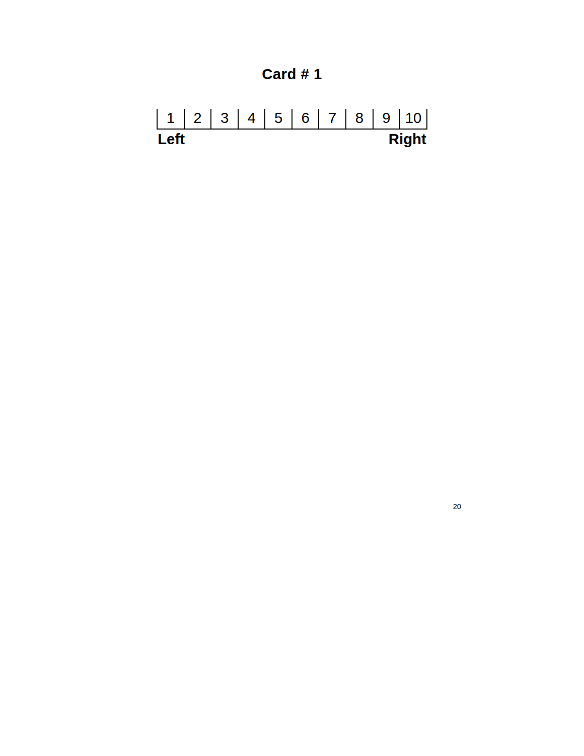Card # 1
| 1 | 2 | 3 | 4 | 5 | 6 | 7 | 8 | 9 | 10 |
Left Right
20